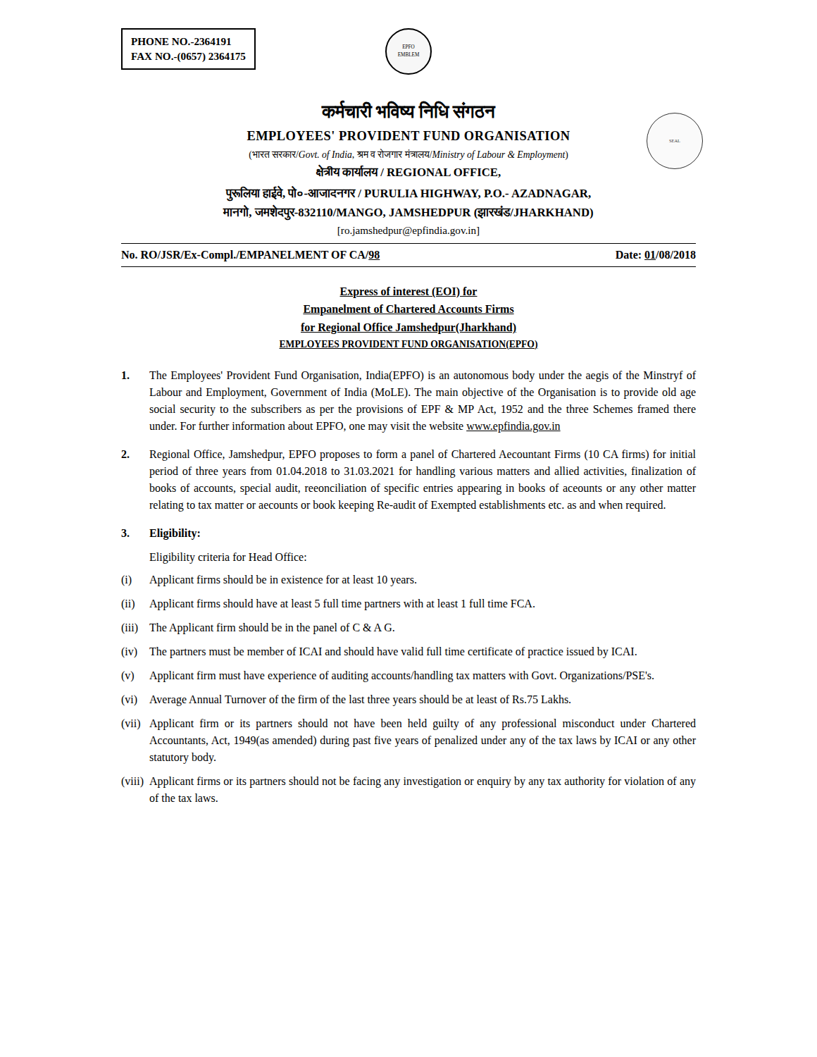PHONE NO.-2364191
FAX NO.-(0657) 2364175
EPFO
EMBLEM
SEAL
कर्मचारी भविष्य निधि संगठन
EMPLOYEES' PROVIDENT FUND ORGANISATION
(भारत सरकार/Govt. of India, श्रम व रोजगार मंत्रालय/Ministry of Labour & Employment)
क्षेत्रीय कार्यालय / REGIONAL OFFICE,
पुरूलिया हाईवे, पो०-आजादनगर / PURULIA HIGHWAY, P.O.- AZADNAGAR,
मानगो, जमशेदपुर-832110/MANGO, JAMSHEDPUR (झारखंड/JHARKHAND)
[ro.jamshedpur@epfindia.gov.in]
No. RO/JSR/Ex-Compl./EMPANELMENT OF CA/98 Date: 01/08/2018
Express of interest (EOI) for
Empanelment of Chartered Accounts Firms
for Regional Office Jamshedpur(Jharkhand)
EMPLOYEES PROVIDENT FUND ORGANISATION(EPFO)
1.
The Employees' Provident Fund Organisation, India(EPFO) is an autonomous body under the aegis of the Minstryf of Labour and Employment, Government of India (MoLE). The main objective of the Organisation is to provide old age social security to the subscribers as per the provisions of EPF & MP Act, 1952 and the three Schemes framed there under. For further information about EPFO, one may visit the website www.epfindia.gov.in
2.
Regional Office, Jamshedpur, EPFO proposes to form a panel of Chartered Aecountant Firms (10 CA firms) for initial period of three years from 01.04.2018 to 31.03.2021 for handling various matters and allied activities, finalization of books of accounts, special audit, reeonciliation of specific entries appearing in books of aceounts or any other matter relating to tax matter or aecounts or book keeping Re-audit of Exempted establishments etc. as and when required.
3.
Eligibility:
Eligibility criteria for Head Office:
(i) Applicant firms should be in existence for at least 10 years.
(ii) Applicant firms should have at least 5 full time partners with at least 1 full time FCA.
(iii) The Applicant firm should be in the panel of C & A G.
(iv) The partners must be member of ICAI and should have valid full time certificate of practice issued by ICAI.
(v) Applicant firm must have experience of auditing accounts/handling tax matters with Govt. Organizations/PSE's.
(vi) Average Annual Turnover of the firm of the last three years should be at least of Rs.75 Lakhs.
(vii) Applicant firm or its partners should not have been held guilty of any professional misconduct under Chartered Accountants, Act, 1949(as amended) during past five years of penalized under any of the tax laws by ICAI or any other statutory body.
(viii) Applicant firms or its partners should not be facing any investigation or enquiry by any tax authority for violation of any of the tax laws.